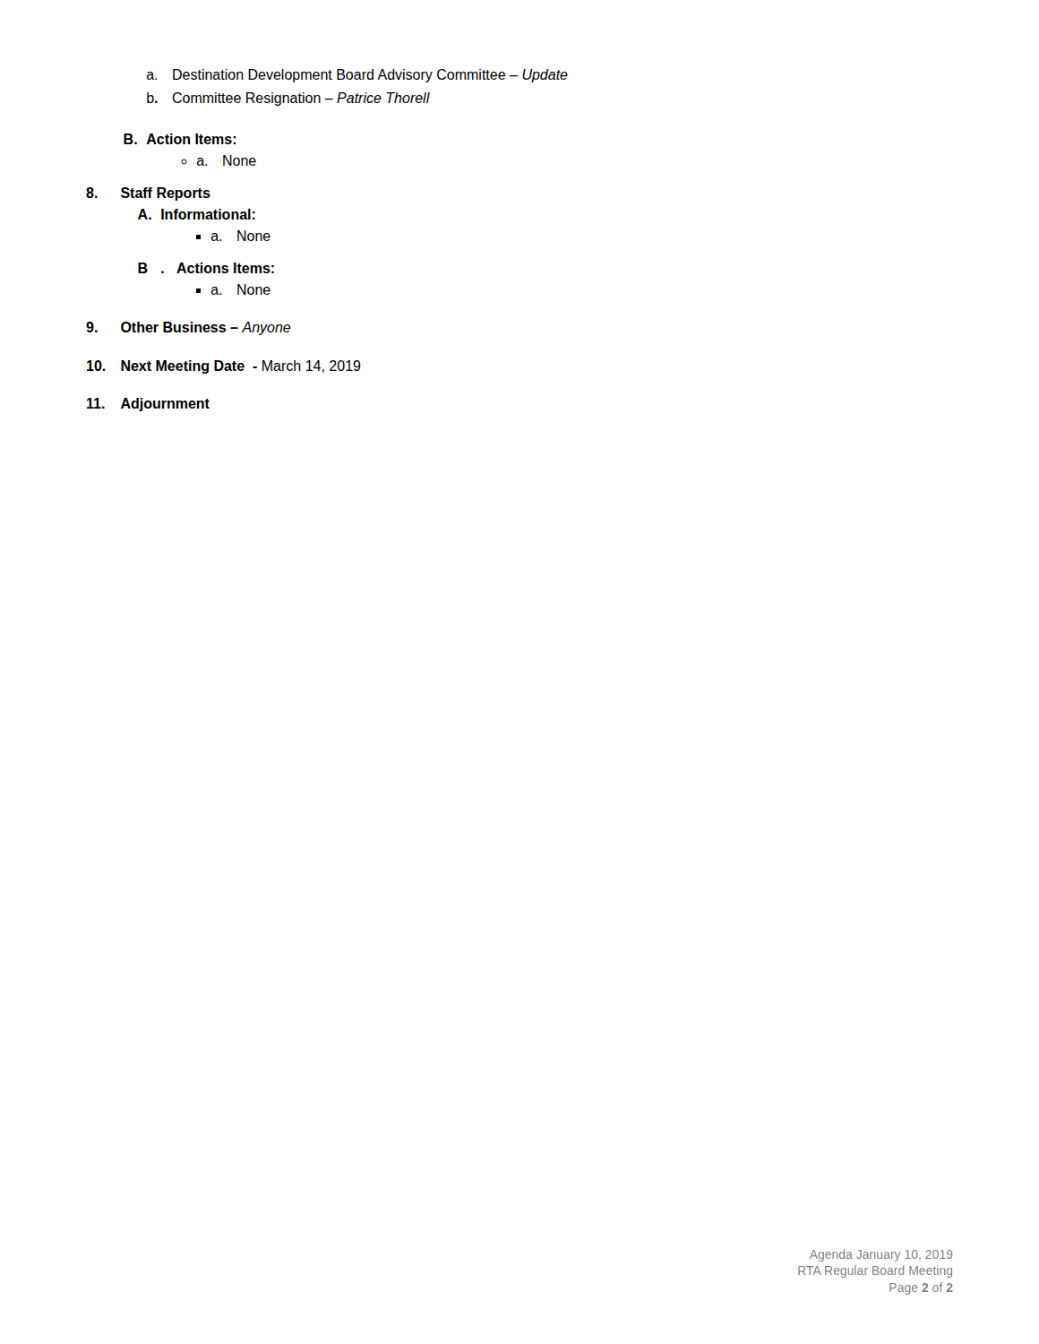a. Destination Development Board Advisory Committee – Update
b. Committee Resignation – Patrice Thorell
B. Action Items:
a. None
8. Staff Reports
A. Informational:
a. None
B. Actions Items:
a. None
9. Other Business – Anyone
10. Next Meeting Date - March 14, 2019
11. Adjournment
Agenda January 10, 2019
RTA Regular Board Meeting
Page 2 of 2